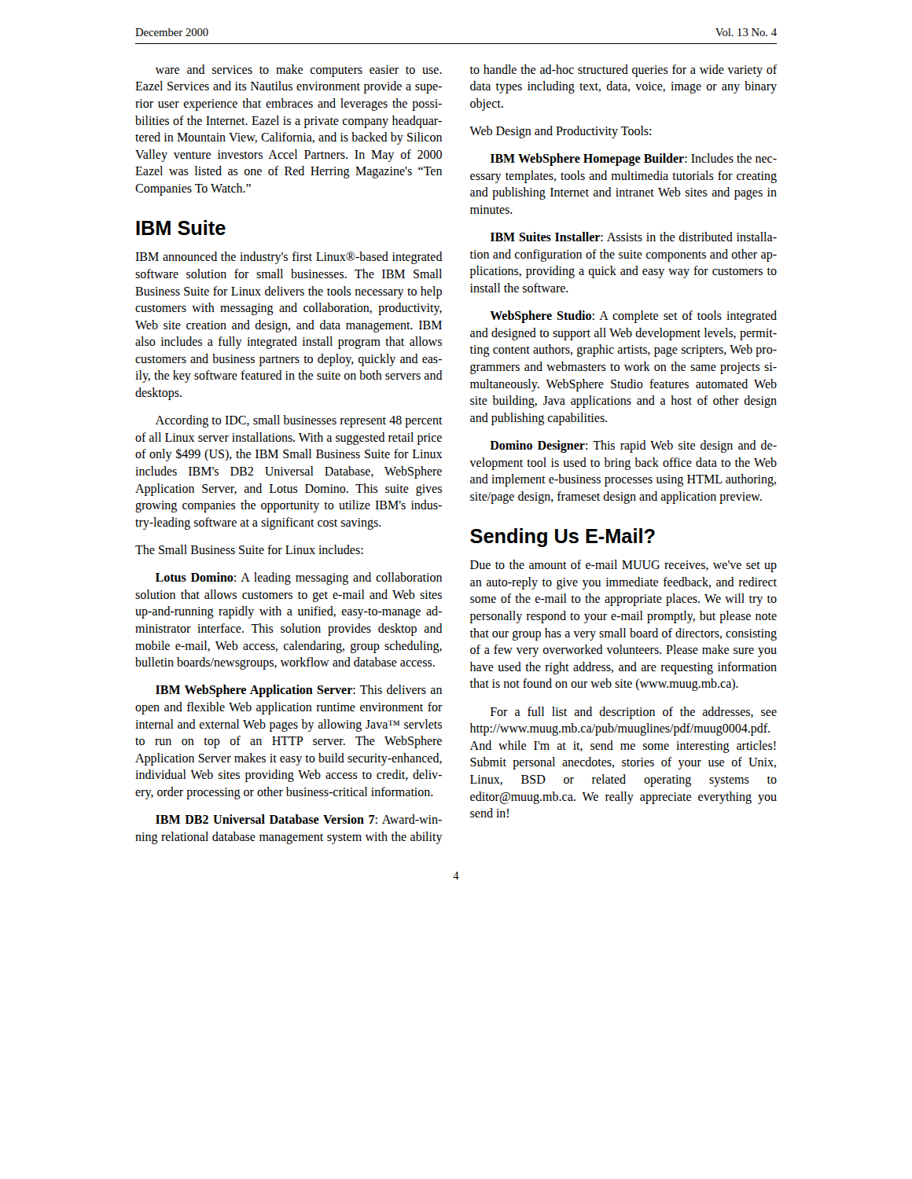December 2000 Vol. 13 No. 4
ware and services to make computers easier to use. Eazel Services and its Nautilus environment provide a superior user experience that embraces and leverages the possibilities of the Internet. Eazel is a private company headquartered in Mountain View, California, and is backed by Silicon Valley venture investors Accel Partners. In May of 2000 Eazel was listed as one of Red Herring Magazine's “Ten Companies To Watch.”
IBM Suite
IBM announced the industry's first Linux®-based integrated software solution for small businesses. The IBM Small Business Suite for Linux delivers the tools necessary to help customers with messaging and collaboration, productivity, Web site creation and design, and data management. IBM also includes a fully integrated install program that allows customers and business partners to deploy, quickly and easily, the key software featured in the suite on both servers and desktops.
According to IDC, small businesses represent 48 percent of all Linux server installations. With a suggested retail price of only $499 (US), the IBM Small Business Suite for Linux includes IBM's DB2 Universal Database, WebSphere Application Server, and Lotus Domino. This suite gives growing companies the opportunity to utilize IBM's industry-leading software at a significant cost savings.
The Small Business Suite for Linux includes:
Lotus Domino: A leading messaging and collaboration solution that allows customers to get e-mail and Web sites up-and-running rapidly with a unified, easy-to-manage administrator interface. This solution provides desktop and mobile e-mail, Web access, calendaring, group scheduling, bulletin boards/newsgroups, workflow and database access.
IBM WebSphere Application Server: This delivers an open and flexible Web application runtime environment for internal and external Web pages by allowing Java™ servlets to run on top of an HTTP server. The WebSphere Application Server makes it easy to build security-enhanced, individual Web sites providing Web access to credit, delivery, order processing or other business-critical information.
IBM DB2 Universal Database Version 7: Award-winning relational database management system with the ability to handle the ad-hoc structured queries for a wide variety of data types including text, data, voice, image or any binary object.
Web Design and Productivity Tools:
IBM WebSphere Homepage Builder: Includes the necessary templates, tools and multimedia tutorials for creating and publishing Internet and intranet Web sites and pages in minutes.
IBM Suites Installer: Assists in the distributed installation and configuration of the suite components and other applications, providing a quick and easy way for customers to install the software.
WebSphere Studio: A complete set of tools integrated and designed to support all Web development levels, permitting content authors, graphic artists, page scripters, Web programmers and webmasters to work on the same projects simultaneously. WebSphere Studio features automated Web site building, Java applications and a host of other design and publishing capabilities.
Domino Designer: This rapid Web site design and development tool is used to bring back office data to the Web and implement e-business processes using HTML authoring, site/page design, frameset design and application preview.
Sending Us E-Mail?
Due to the amount of e-mail MUUG receives, we've set up an auto-reply to give you immediate feedback, and redirect some of the e-mail to the appropriate places. We will try to personally respond to your e-mail promptly, but please note that our group has a very small board of directors, consisting of a few very overworked volunteers. Please make sure you have used the right address, and are requesting information that is not found on our web site (www.muug.mb.ca).
For a full list and description of the addresses, see http://www.muug.mb.ca/pub/muuglines/pdf/muug0004.pdf. And while I'm at it, send me some interesting articles! Submit personal anecdotes, stories of your use of Unix, Linux, BSD or related operating systems to editor@muug.mb.ca. We really appreciate everything you send in!
4